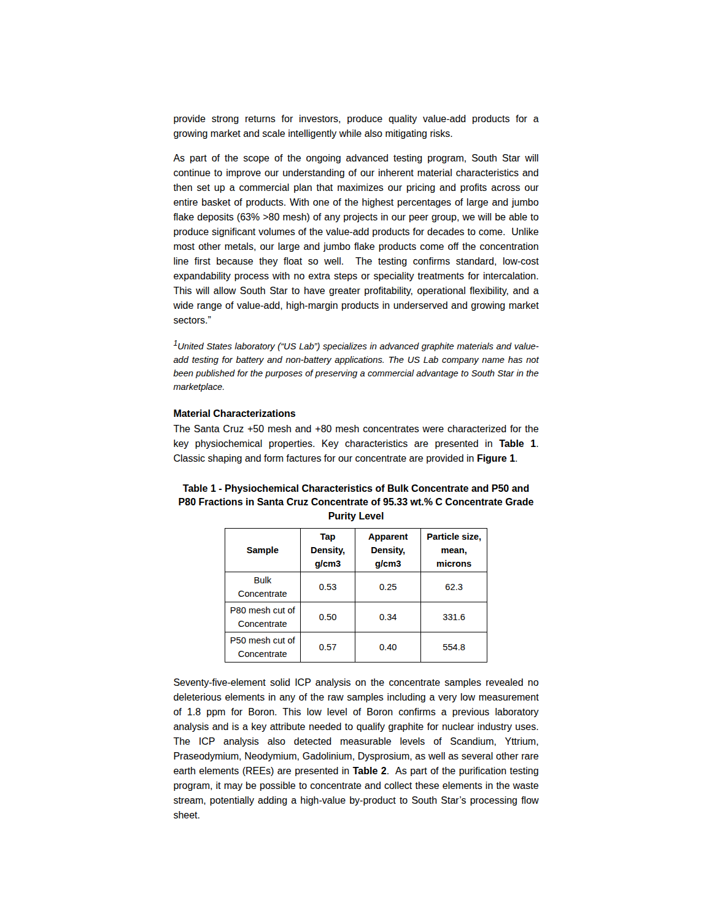provide strong returns for investors, produce quality value-add products for a growing market and scale intelligently while also mitigating risks.
As part of the scope of the ongoing advanced testing program, South Star will continue to improve our understanding of our inherent material characteristics and then set up a commercial plan that maximizes our pricing and profits across our entire basket of products. With one of the highest percentages of large and jumbo flake deposits (63% >80 mesh) of any projects in our peer group, we will be able to produce significant volumes of the value-add products for decades to come. Unlike most other metals, our large and jumbo flake products come off the concentration line first because they float so well. The testing confirms standard, low-cost expandability process with no extra steps or speciality treatments for intercalation. This will allow South Star to have greater profitability, operational flexibility, and a wide range of value-add, high-margin products in underserved and growing market sectors.”
1United States laboratory (“US Lab”) specializes in advanced graphite materials and value-add testing for battery and non-battery applications. The US Lab company name has not been published for the purposes of preserving a commercial advantage to South Star in the marketplace.
Material Characterizations
The Santa Cruz +50 mesh and +80 mesh concentrates were characterized for the key physiochemical properties. Key characteristics are presented in Table 1. Classic shaping and form factures for our concentrate are provided in Figure 1.
Table 1 - Physiochemical Characteristics of Bulk Concentrate and P50 and P80 Fractions in Santa Cruz Concentrate of 95.33 wt.% C Concentrate Grade Purity Level
| Sample | Tap Density, g/cm3 | Apparent Density, g/cm3 | Particle size, mean, microns |
| --- | --- | --- | --- |
| Bulk Concentrate | 0.53 | 0.25 | 62.3 |
| P80 mesh cut of Concentrate | 0.50 | 0.34 | 331.6 |
| P50 mesh cut of Concentrate | 0.57 | 0.40 | 554.8 |
Seventy-five-element solid ICP analysis on the concentrate samples revealed no deleterious elements in any of the raw samples including a very low measurement of 1.8 ppm for Boron. This low level of Boron confirms a previous laboratory analysis and is a key attribute needed to qualify graphite for nuclear industry uses. The ICP analysis also detected measurable levels of Scandium, Yttrium, Praseodymium, Neodymium, Gadolinium, Dysprosium, as well as several other rare earth elements (REEs) are presented in Table 2. As part of the purification testing program, it may be possible to concentrate and collect these elements in the waste stream, potentially adding a high-value by-product to South Star’s processing flow sheet.